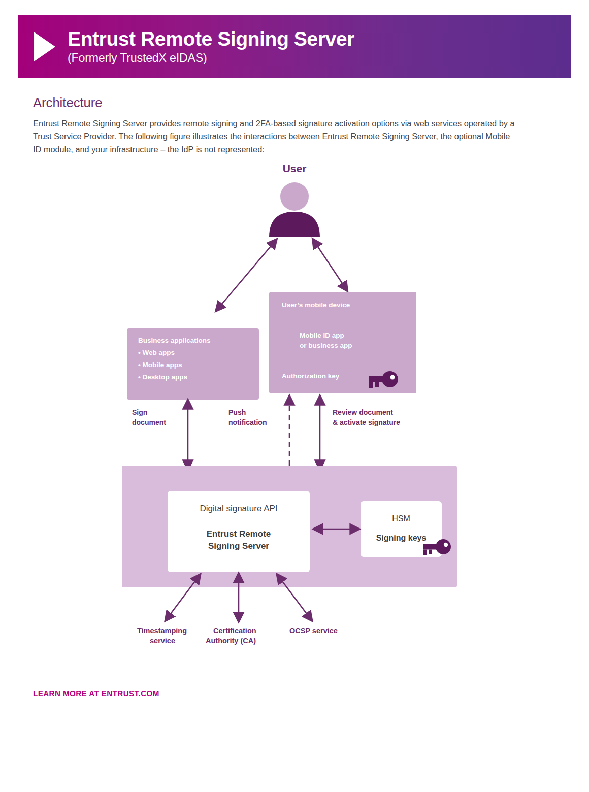Entrust Remote Signing Server
(Formerly TrustedX eIDAS)
Architecture
Entrust Remote Signing Server provides remote signing and 2FA-based signature activation options via web services operated by a Trust Service Provider. The following figure illustrates the interactions between Entrust Remote Signing Server, the optional Mobile ID module, and your infrastructure – the IdP is not represented:
User User’s mobile device Mobile ID app or business app Authorization key Business applications • Web apps • Mobile apps • Desktop apps Sign document Push notification Review document & activate signature Digital signature API Entrust Remote Signing Server HSM Signing keys Timestamping service Certification Authority (CA) OCSP service
LEARN MORE AT ENTRUST.COM